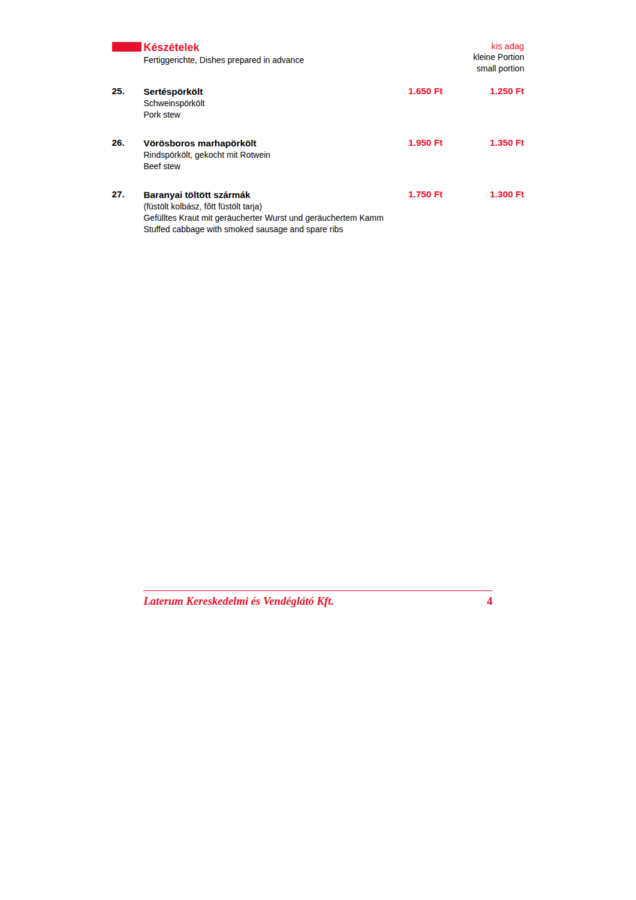Készételek
Fertiggerichte, Dishes prepared in advance
kis adag
kleine Portion
small portion
25.
Sertéspörkölt
Schweinspörkölt
Pork stew
1.650 Ft
1.250 Ft
26.
Vörösboros marhapörkölt
Rindspörkölt, gekocht mit Rotwein
Beef stew
1.950 Ft
1.350 Ft
27.
Baranyai töltött szármák
(füstölt kolbász, főtt füstölt tarja)
Gefülltes Kraut mit geräucherter Wurst und geräuchertem Kamm
Stuffed cabbage with smoked sausage and spare ribs
1.750 Ft
1.300 Ft
Laterum Kereskedelmi és Vendéglátó Kft.
4